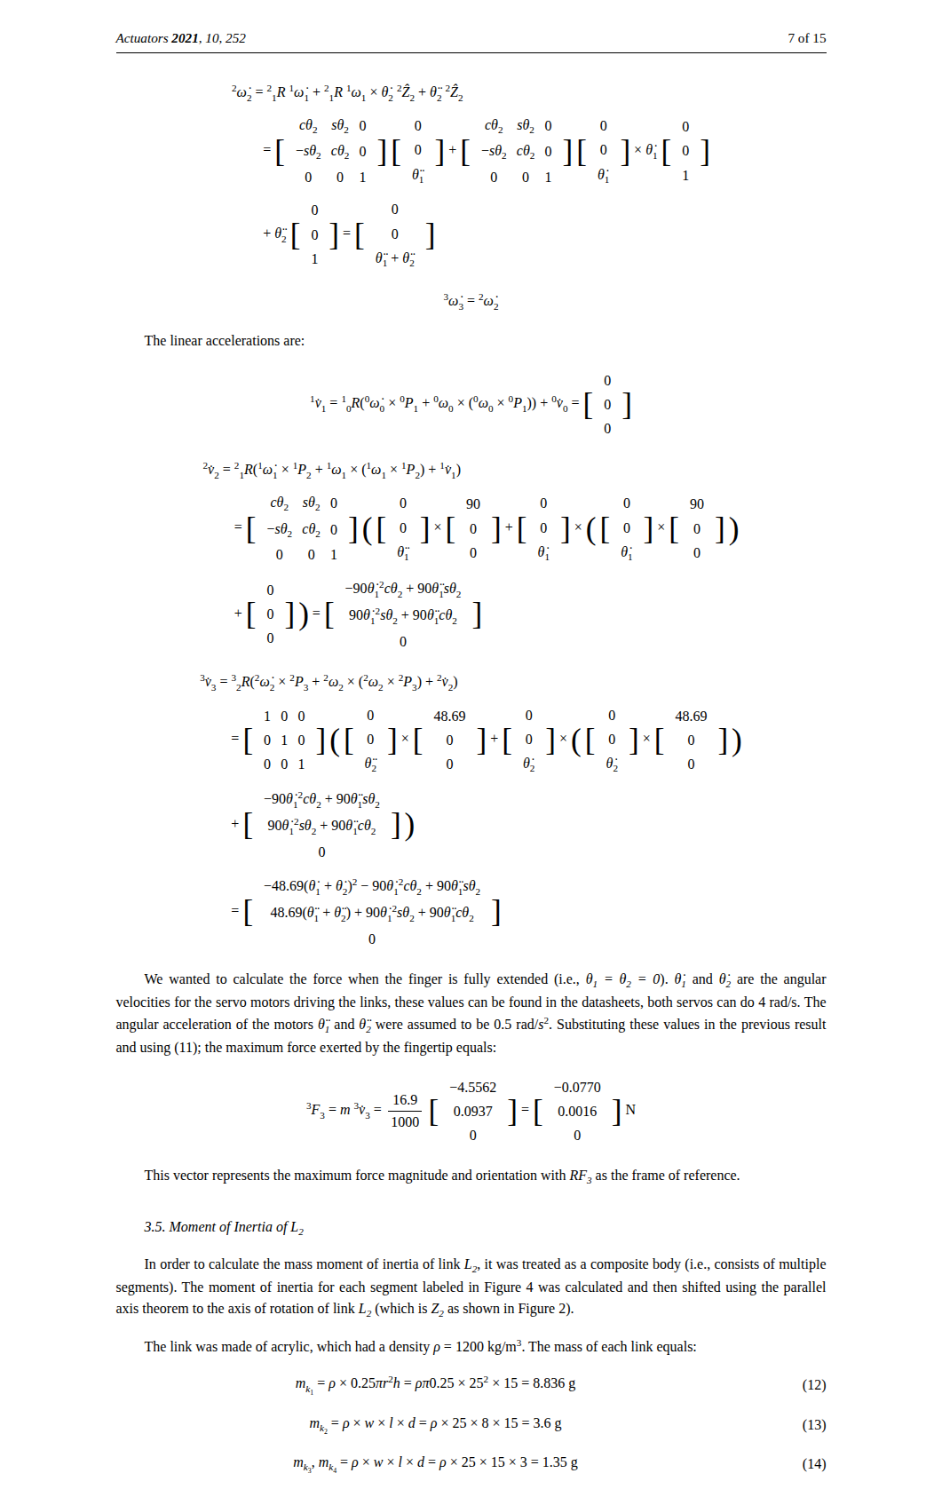Actuators 2021, 10, 252 7 of 15
2 ω̇2 = 21R 1 ω̇1 + 21R 1 ω1 × θ̇2 2 Ẑ2 + θ̈2 2 Ẑ2
= [
| cθ 2 | sθ 2 | 0 |
| − sθ 2 | cθ 2 | 0 |
| 0 | 0 | 1 |
] [
| 0 |
| 0 |
| θ̈ 1 |
] + [
| cθ 2 | sθ 2 | 0 |
| − sθ 2 | cθ 2 | 0 |
| 0 | 0 | 1 |
] [
| 0 |
| 0 |
| θ̇ 1 |
] × θ̇1 [
| 0 |
| 0 |
| 1 |
]
+ θ̈2 [
| 0 |
| 0 |
| 1 |
] = [
| 0 |
| 0 |
| θ̈ 1 + θ̈ 2 |
]
3 ω̇3 = 2 ω̇2
The linear accelerations are:
1 v̇1 = 10R(0 ω̇0 × 0 P1 + 0 ω0 × (0 ω0 × 0 P1)) + 0 v̇0 = [
| 0 |
| 0 |
| 0 |
]
2 v̇2 = 21R(1 ω̇1 × 1 P2 + 1 ω1 × (1 ω1 × 1 P2) + 1 v̇1)
= [
| cθ 2 | sθ 2 | 0 |
| − sθ 2 | cθ 2 | 0 |
| 0 | 0 | 1 |
] ( [
| 0 |
| 0 |
| θ̈ 1 |
] × [
| 90 |
| 0 |
| 0 |
] + [
| 0 |
| 0 |
| θ̇ 1 |
] × ( [
| 0 |
| 0 |
| θ̇ 1 |
] × [
| 90 |
| 0 |
| 0 |
] )
+ [
| 0 |
| 0 |
| 0 |
] ) = [
| −90 θ̇ 1 2 cθ 2 + 90 θ̈ 1 sθ 2 |
| 90 θ̇ 1 2 sθ 2 + 90 θ̈ 1 cθ 2 |
| 0 |
]
3 v̇3 = 32R(2 ω̇2 × 2 P3 + 2 ω2 × (2 ω2 × 2 P3) + 2 v̇2)
= [
| 1 | 0 | 0 |
| 0 | 1 | 0 |
| 0 | 0 | 1 |
] ( [
| 0 |
| 0 |
| θ̈ 2 |
] × [
| 48.69 |
| 0 |
| 0 |
] + [
| 0 |
| 0 |
| θ̇ 2 |
] × ( [
| 0 |
| 0 |
| θ̇ 2 |
] × [
| 48.69 |
| 0 |
| 0 |
] )
+ [
| −90 θ̇ 1 2 cθ 2 + 90 θ̈ 1 sθ 2 |
| 90 θ̇ 1 2 sθ 2 + 90 θ̈ 1 cθ 2 |
| 0 |
] )
= [
| −48.69( θ̇ 1 + θ̇ 2 ) 2 − 90 θ̇ 1 2 cθ 2 + 90 θ̈ 1 sθ 2 |
| 48.69( θ̈ 1 + θ̈ 2 ) + 90 θ̇ 1 2 sθ 2 + 90 θ̈ 1 cθ 2 |
| 0 |
]
We wanted to calculate the force when the finger is fully extended (i.e., θ1 = θ2 = 0). θ̇1 and θ̇2 are the angular velocities for the servo motors driving the links, these values can be found in the datasheets, both servos can do 4 rad/s. The angular acceleration of the motors θ̈1 and θ̈2 were assumed to be 0.5 rad/s2. Substituting these values in the previous result and using (11); the maximum force exerted by the fingertip equals:
3 F3 = m 3 v̇3 = 16.91000 [
| −4.5562 |
| 0.0937 |
| 0 |
] = [
| −0.0770 |
| 0.0016 |
| 0 |
] N
This vector represents the maximum force magnitude and orientation with RF3 as the frame of reference.
3.5. Moment of Inertia of L2
In order to calculate the mass moment of inertia of link L2, it was treated as a composite body (i.e., consists of multiple segments). The moment of inertia for each segment labeled in Figure 4 was calculated and then shifted using the parallel axis theorem to the axis of rotation of link L2 (which is Z2 as shown in Figure 2).
The link was made of acrylic, which had a density ρ = 1200 kg/m3. The mass of each link equals:
mk1 = ρ × 0.25πr2h = ρπ0.25 × 252 × 15 = 8.836 g
(12)
mk2 = ρ × w × l × d = ρ × 25 × 8 × 15 = 3.6 g
(13)
mk3, mk4 = ρ × w × l × d = ρ × 25 × 15 × 3 = 1.35 g
(14)